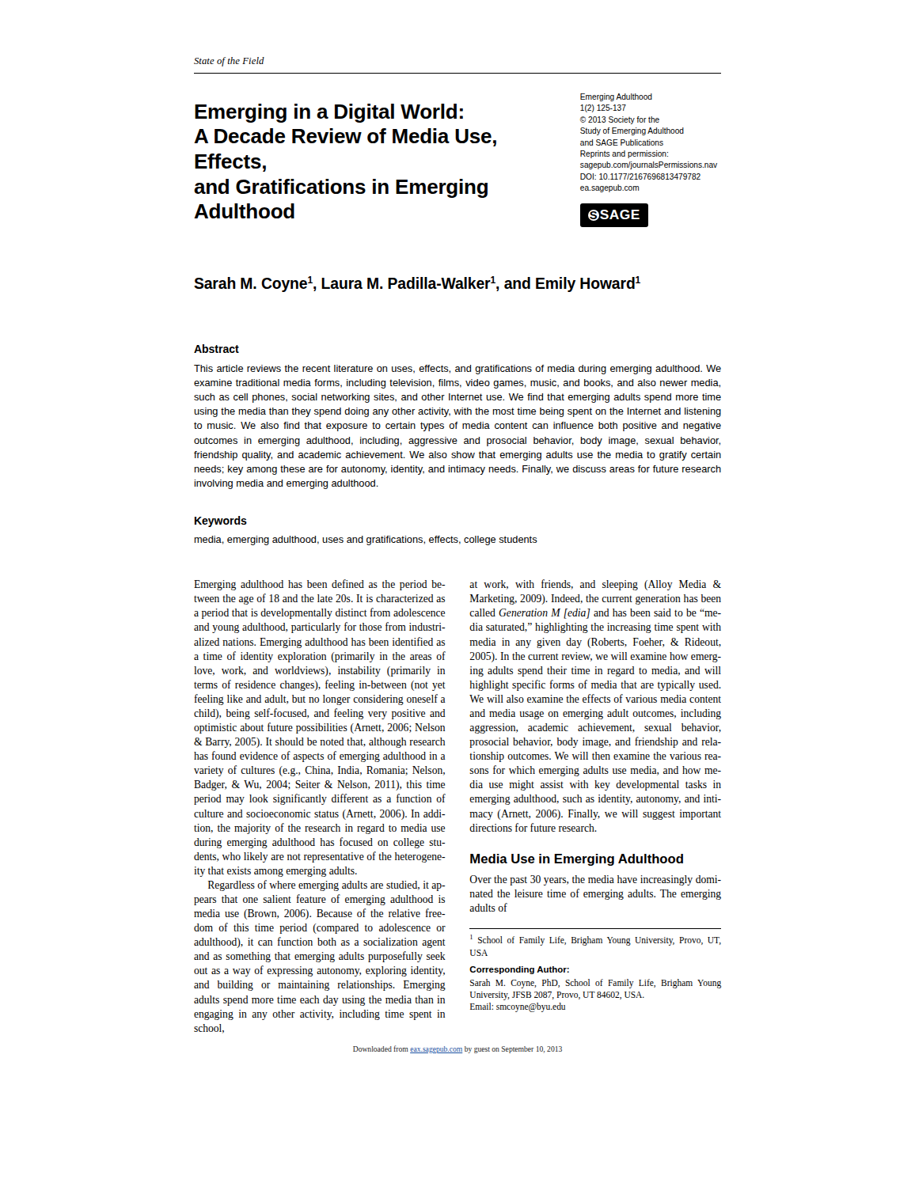State of the Field
Emerging in a Digital World:
A Decade Review of Media Use, Effects,
and Gratifications in Emerging Adulthood
Emerging Adulthood
1(2) 125-137
© 2013 Society for the
Study of Emerging Adulthood
and SAGE Publications
Reprints and permission:
sagepub.com/journalsPermissions.nav
DOI: 10.1177/2167696813479782
ea.sagepub.com
SSAGE
Sarah M. Coyne1, Laura M. Padilla-Walker1, and Emily Howard1
Abstract
This article reviews the recent literature on uses, effects, and gratifications of media during emerging adulthood. We examine traditional media forms, including television, films, video games, music, and books, and also newer media, such as cell phones, social networking sites, and other Internet use. We find that emerging adults spend more time using the media than they spend doing any other activity, with the most time being spent on the Internet and listening to music. We also find that exposure to certain types of media content can influence both positive and negative outcomes in emerging adulthood, including, aggressive and prosocial behavior, body image, sexual behavior, friendship quality, and academic achievement. We also show that emerging adults use the media to gratify certain needs; key among these are for autonomy, identity, and intimacy needs. Finally, we discuss areas for future research involving media and emerging adulthood.
Keywords
media, emerging adulthood, uses and gratifications, effects, college students
Emerging adulthood has been defined as the period between the age of 18 and the late 20s. It is characterized as a period that is developmentally distinct from adolescence and young adulthood, particularly for those from industrialized nations. Emerging adulthood has been identified as a time of identity exploration (primarily in the areas of love, work, and worldviews), instability (primarily in terms of residence changes), feeling in-between (not yet feeling like and adult, but no longer considering oneself a child), being self-focused, and feeling very positive and optimistic about future possibilities (Arnett, 2006; Nelson & Barry, 2005). It should be noted that, although research has found evidence of aspects of emerging adulthood in a variety of cultures (e.g., China, India, Romania; Nelson, Badger, & Wu, 2004; Seiter & Nelson, 2011), this time period may look significantly different as a function of culture and socioeconomic status (Arnett, 2006). In addition, the majority of the research in regard to media use during emerging adulthood has focused on college students, who likely are not representative of the heterogeneity that exists among emerging adults.
Regardless of where emerging adults are studied, it appears that one salient feature of emerging adulthood is media use (Brown, 2006). Because of the relative freedom of this time period (compared to adolescence or adulthood), it can function both as a socialization agent and as something that emerging adults purposefully seek out as a way of expressing autonomy, exploring identity, and building or maintaining relationships. Emerging adults spend more time each day using the media than in engaging in any other activity, including time spent in school,
at work, with friends, and sleeping (Alloy Media & Marketing, 2009). Indeed, the current generation has been called Generation M [edia] and has been said to be “media saturated,” highlighting the increasing time spent with media in any given day (Roberts, Foeher, & Rideout, 2005). In the current review, we will examine how emerging adults spend their time in regard to media, and will highlight specific forms of media that are typically used. We will also examine the effects of various media content and media usage on emerging adult outcomes, including aggression, academic achievement, sexual behavior, prosocial behavior, body image, and friendship and relationship outcomes. We will then examine the various reasons for which emerging adults use media, and how media use might assist with key developmental tasks in emerging adulthood, such as identity, autonomy, and intimacy (Arnett, 2006). Finally, we will suggest important directions for future research.
Media Use in Emerging Adulthood
Over the past 30 years, the media have increasingly dominated the leisure time of emerging adults. The emerging adults of
1 School of Family Life, Brigham Young University, Provo, UT, USA
Corresponding Author:
Sarah M. Coyne, PhD, School of Family Life, Brigham Young University, JFSB 2087, Provo, UT 84602, USA.
Email: smcoyne@byu.edu
Downloaded from eax.sagepub.com by guest on September 10, 2013